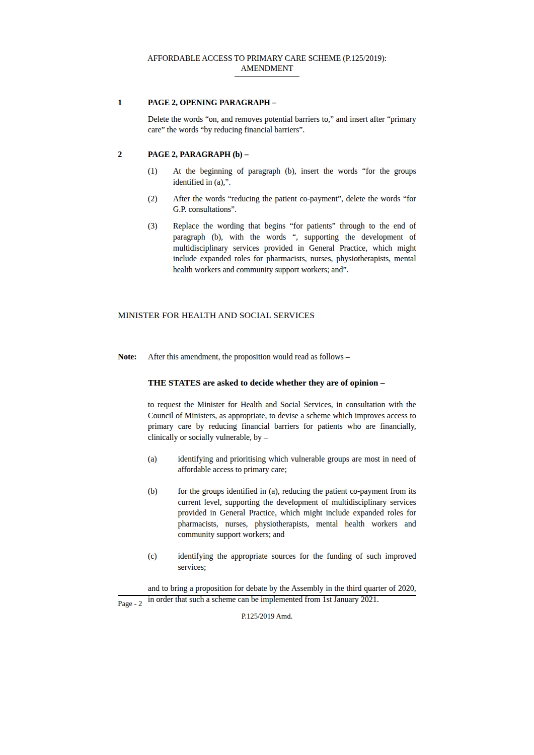AFFORDABLE ACCESS TO PRIMARY CARE SCHEME (P.125/2019):
AMENDMENT
1
PAGE 2, OPENING PARAGRAPH –
Delete the words “on, and removes potential barriers to,” and insert after “primary care” the words “by reducing financial barriers”.
2
PAGE 2, PARAGRAPH (b) –
(1)
At the beginning of paragraph (b), insert the words “for the groups identified in (a),”.
(2)
After the words “reducing the patient co-payment”, delete the words “for G.P. consultations”.
(3)
Replace the wording that begins “for patients” through to the end of paragraph (b), with the words “, supporting the development of multidisciplinary services provided in General Practice, which might include expanded roles for pharmacists, nurses, physiotherapists, mental health workers and community support workers; and”.
MINISTER FOR HEALTH AND SOCIAL SERVICES
Note:
After this amendment, the proposition would read as follows –
THE STATES are asked to decide whether they are of opinion –
to request the Minister for Health and Social Services, in consultation with the Council of Ministers, as appropriate, to devise a scheme which improves access to primary care by reducing financial barriers for patients who are financially, clinically or socially vulnerable, by –
(a)
identifying and prioritising which vulnerable groups are most in need of affordable access to primary care;
(b)
for the groups identified in (a), reducing the patient co-payment from its current level, supporting the development of multidisciplinary services provided in General Practice, which might include expanded roles for pharmacists, nurses, physiotherapists, mental health workers and community support workers; and
(c)
identifying the appropriate sources for the funding of such improved services;
and to bring a proposition for debate by the Assembly in the third quarter of 2020, in order that such a scheme can be implemented from 1st January 2021.
Page - 2
P.125/2019 Amd.